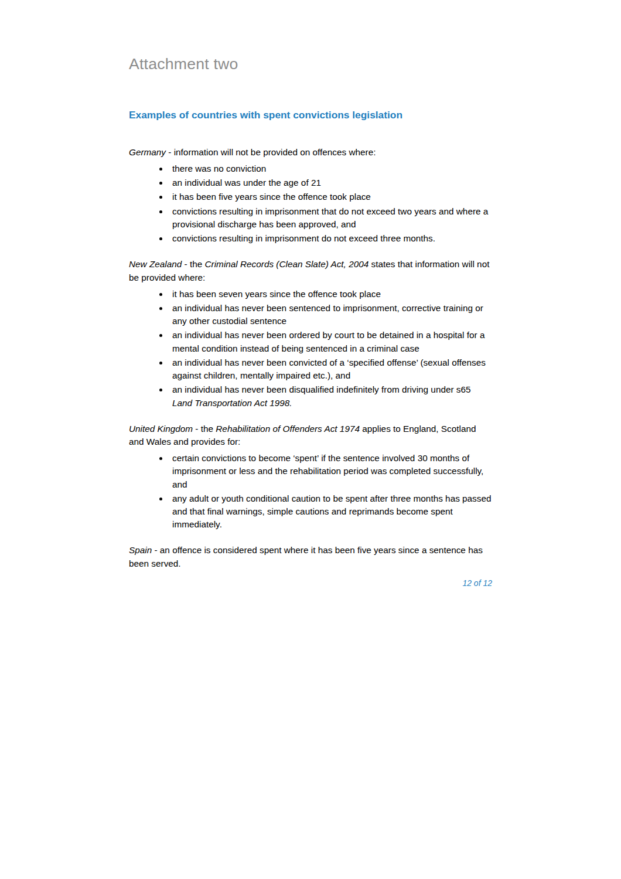Attachment two
Examples of countries with spent convictions legislation
Germany - information will not be provided on offences where:
there was no conviction
an individual was under the age of 21
it has been five years since the offence took place
convictions resulting in imprisonment that do not exceed two years and where a provisional discharge has been approved, and
convictions resulting in imprisonment do not exceed three months.
New Zealand - the Criminal Records (Clean Slate) Act, 2004 states that information will not be provided where:
it has been seven years since the offence took place
an individual has never been sentenced to imprisonment, corrective training or any other custodial sentence
an individual has never been ordered by court to be detained in a hospital for a mental condition instead of being sentenced in a criminal case
an individual has never been convicted of a ‘specified offense’ (sexual offenses against children, mentally impaired etc.), and
an individual has never been disqualified indefinitely from driving under s65 Land Transportation Act 1998.
United Kingdom - the Rehabilitation of Offenders Act 1974 applies to England, Scotland and Wales and provides for:
certain convictions to become ‘spent’ if the sentence involved 30 months of imprisonment or less and the rehabilitation period was completed successfully, and
any adult or youth conditional caution to be spent after three months has passed and that final warnings, simple cautions and reprimands become spent immediately.
Spain - an offence is considered spent where it has been five years since a sentence has been served.
12 of 12